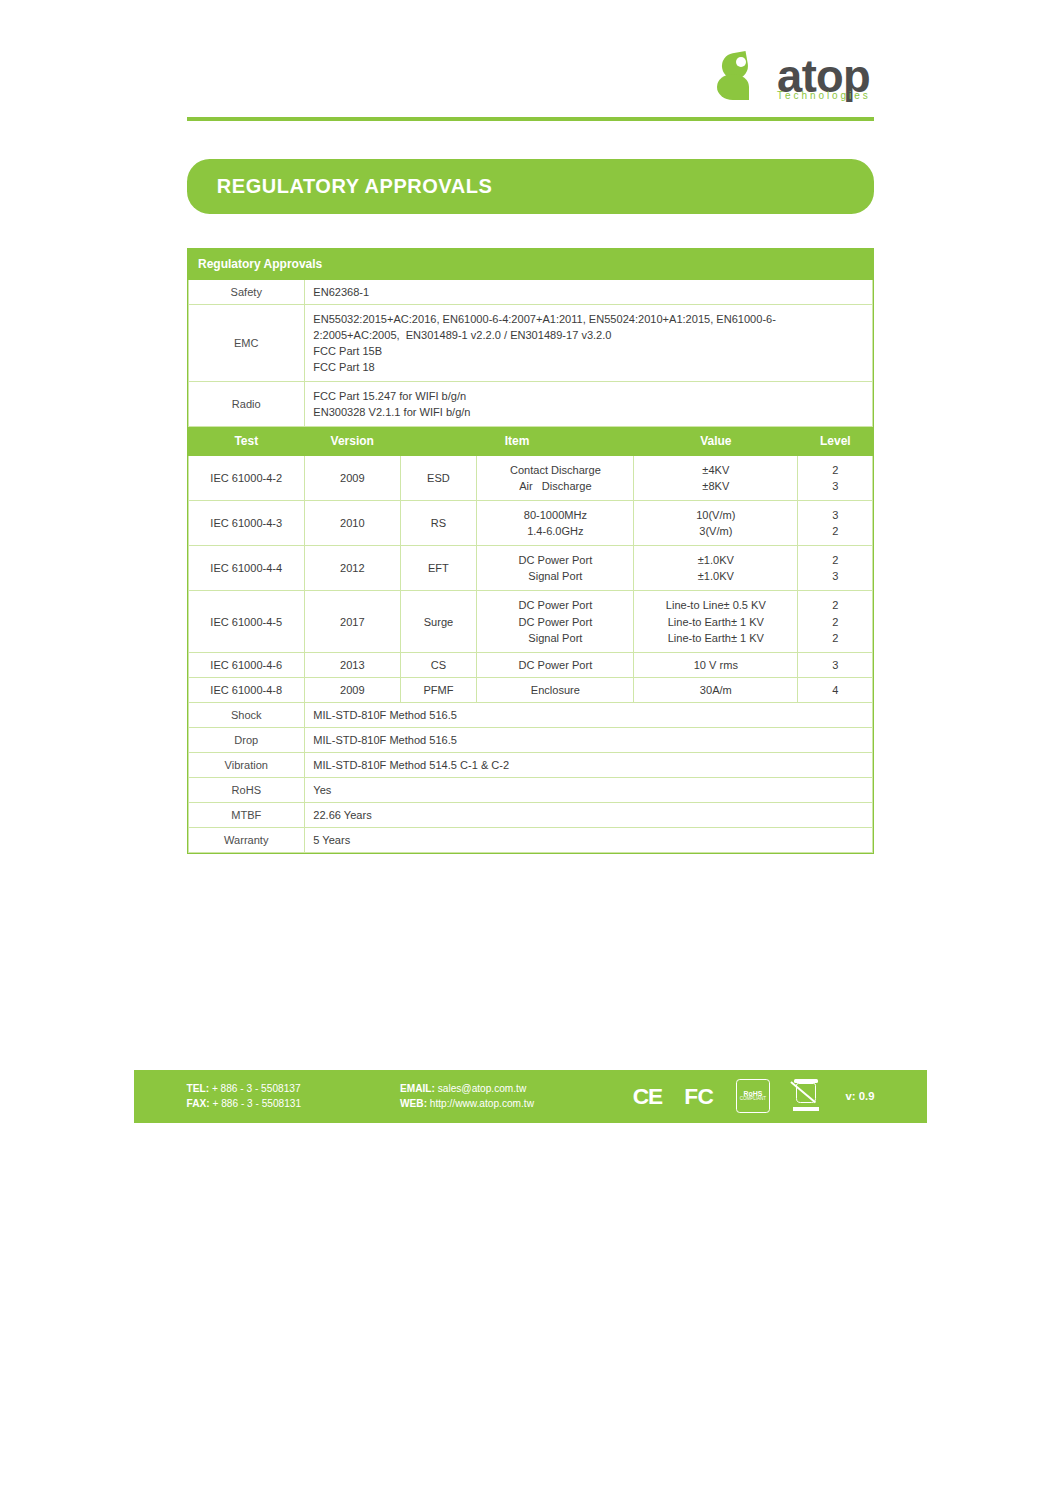atop
Technologies
REGULATORY APPROVALS
| Regulatory Approvals |
| --- |
| Safety | EN62368-1 |
| EMC | EN55032:2015+AC:2016, EN61000-6-4:2007+A1:2011, EN55024:2010+A1:2015, EN61000-6-2:2005+AC:2005, EN301489-1 v2.2.0 / EN301489-17 v3.2.0 FCC Part 15B FCC Part 18 |
| Radio | FCC Part 15.247 for WIFI b/g/n EN300328 V2.1.1 for WIFI b/g/n |
| Test | Version | Item | Value | Level |
| IEC 61000-4-2 | 2009 | ESD | Contact Discharge Air Discharge | ±4KV ±8KV | 2 3 |
| IEC 61000-4-3 | 2010 | RS | 80-1000MHz 1.4-6.0GHz | 10(V/m) 3(V/m) | 3 2 |
| IEC 61000-4-4 | 2012 | EFT | DC Power Port Signal Port | ±1.0KV ±1.0KV | 2 3 |
| IEC 61000-4-5 | 2017 | Surge | DC Power Port DC Power Port Signal Port | Line-to Line± 0.5 KV Line-to Earth± 1 KV Line-to Earth± 1 KV | 2 2 2 |
| IEC 61000-4-6 | 2013 | CS | DC Power Port | 10 V rms | 3 |
| IEC 61000-4-8 | 2009 | PFMF | Enclosure | 30A/m | 4 |
| Shock | MIL-STD-810F Method 516.5 |
| Drop | MIL-STD-810F Method 516.5 |
| Vibration | MIL-STD-810F Method 514.5 C-1 & C-2 |
| RoHS | Yes |
| MTBF | 22.66 Years |
| Warranty | 5 Years |
TEL: + 886 - 3 - 5508137
FAX: + 886 - 3 - 5508131
EMAIL: sales@atop.com.tw
WEB: http://www.atop.com.tw
CE FC RoHS COMPLIANT v: 0.9